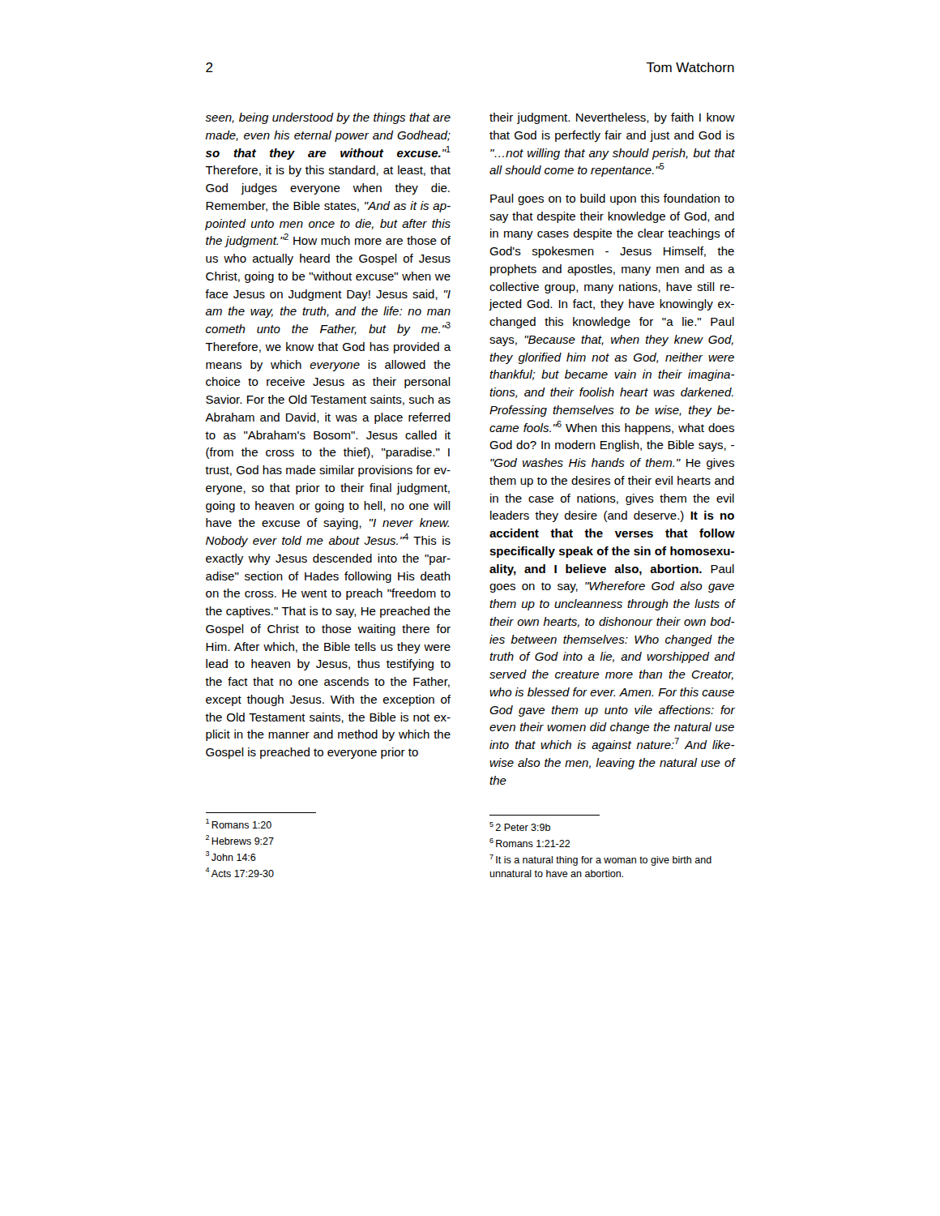2 Tom Watchorn
seen, being understood by the things that are made, even his eternal power and Godhead; so that they are without excuse."1 Therefore, it is by this standard, at least, that God judges everyone when they die. Remember, the Bible states, "And as it is appointed unto men once to die, but after this the judgment."2 How much more are those of us who actually heard the Gospel of Jesus Christ, going to be "without excuse" when we face Jesus on Judgment Day! Jesus said, "I am the way, the truth, and the life: no man cometh unto the Father, but by me."3 Therefore, we know that God has provided a means by which everyone is allowed the choice to receive Jesus as their personal Savior. For the Old Testament saints, such as Abraham and David, it was a place referred to as "Abraham's Bosom". Jesus called it (from the cross to the thief), "paradise." I trust, God has made similar provisions for everyone, so that prior to their final judgment, going to heaven or going to hell, no one will have the excuse of saying, "I never knew. Nobody ever told me about Jesus."4 This is exactly why Jesus descended into the "paradise" section of Hades following His death on the cross. He went to preach "freedom to the captives." That is to say, He preached the Gospel of Christ to those waiting there for Him. After which, the Bible tells us they were lead to heaven by Jesus, thus testifying to the fact that no one ascends to the Father, except though Jesus. With the exception of the Old Testament saints, the Bible is not explicit in the manner and method by which the Gospel is preached to everyone prior to
1Romans 1:20
2Hebrews 9:27
3John 14:6
4Acts 17:29-30
their judgment. Nevertheless, by faith I know that God is perfectly fair and just and God is "…not willing that any should perish, but that all should come to repentance."5
Paul goes on to build upon this foundation to say that despite their knowledge of God, and in many cases despite the clear teachings of God's spokesmen - Jesus Himself, the prophets and apostles, many men and as a collective group, many nations, have still rejected God. In fact, they have knowingly exchanged this knowledge for "a lie." Paul says, "Because that, when they knew God, they glorified him not as God, neither were thankful; but became vain in their imaginations, and their foolish heart was darkened. Professing themselves to be wise, they became fools."6 When this happens, what does God do? In modern English, the Bible says, - "God washes His hands of them." He gives them up to the desires of their evil hearts and in the case of nations, gives them the evil leaders they desire (and deserve.) It is no accident that the verses that follow specifically speak of the sin of homosexuality, and I believe also, abortion. Paul goes on to say, "Wherefore God also gave them up to uncleanness through the lusts of their own hearts, to dishonour their own bodies between themselves: Who changed the truth of God into a lie, and worshipped and served the creature more than the Creator, who is blessed for ever. Amen. For this cause God gave them up unto vile affections: for even their women did change the natural use into that which is against nature:7 And likewise also the men, leaving the natural use of the
52 Peter 3:9b
6Romans 1:21-22
7It is a natural thing for a woman to give birth and unnatural to have an abortion.